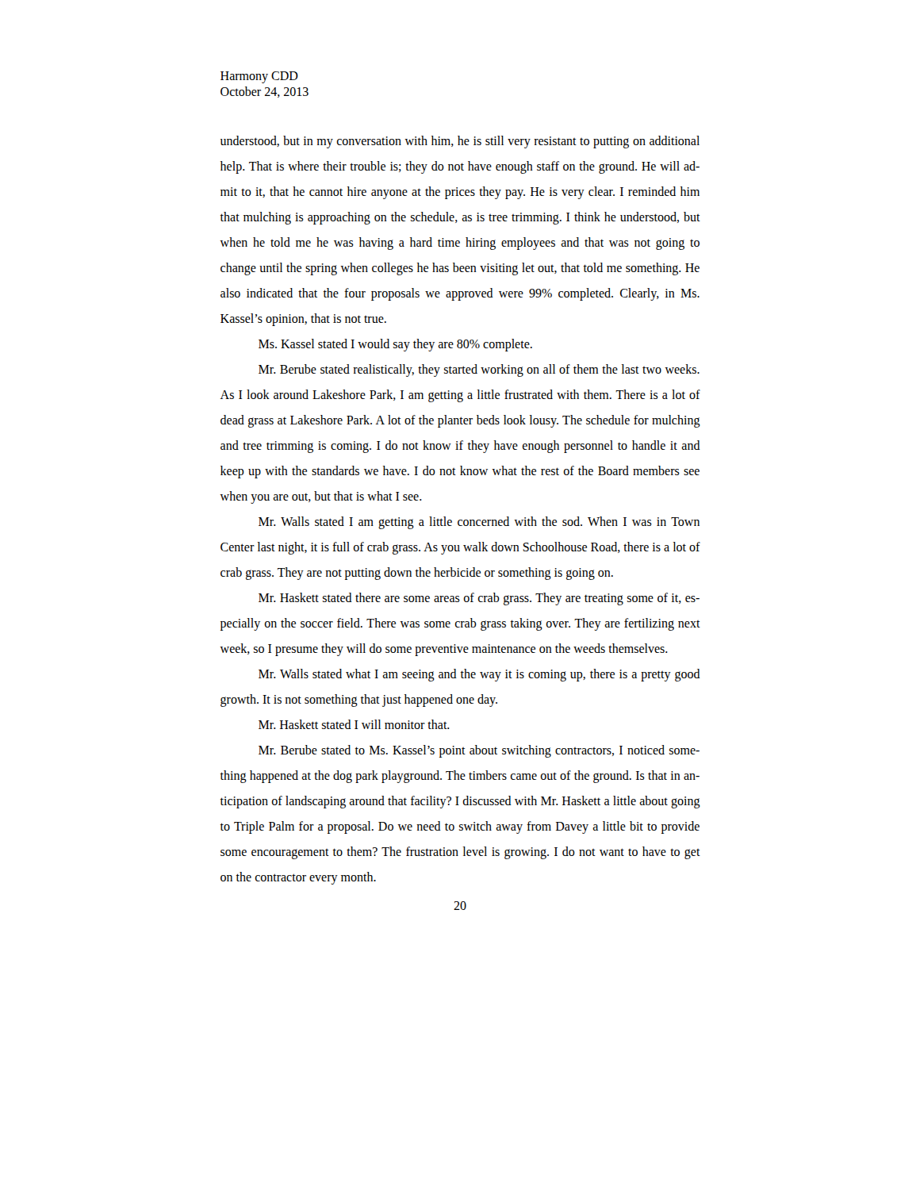Harmony CDD
October 24, 2013
understood, but in my conversation with him, he is still very resistant to putting on additional help. That is where their trouble is; they do not have enough staff on the ground. He will admit to it, that he cannot hire anyone at the prices they pay. He is very clear. I reminded him that mulching is approaching on the schedule, as is tree trimming. I think he understood, but when he told me he was having a hard time hiring employees and that was not going to change until the spring when colleges he has been visiting let out, that told me something. He also indicated that the four proposals we approved were 99% completed. Clearly, in Ms. Kassel’s opinion, that is not true.
Ms. Kassel stated I would say they are 80% complete.
Mr. Berube stated realistically, they started working on all of them the last two weeks. As I look around Lakeshore Park, I am getting a little frustrated with them. There is a lot of dead grass at Lakeshore Park. A lot of the planter beds look lousy. The schedule for mulching and tree trimming is coming. I do not know if they have enough personnel to handle it and keep up with the standards we have. I do not know what the rest of the Board members see when you are out, but that is what I see.
Mr. Walls stated I am getting a little concerned with the sod. When I was in Town Center last night, it is full of crab grass. As you walk down Schoolhouse Road, there is a lot of crab grass. They are not putting down the herbicide or something is going on.
Mr. Haskett stated there are some areas of crab grass. They are treating some of it, especially on the soccer field. There was some crab grass taking over. They are fertilizing next week, so I presume they will do some preventive maintenance on the weeds themselves.
Mr. Walls stated what I am seeing and the way it is coming up, there is a pretty good growth. It is not something that just happened one day.
Mr. Haskett stated I will monitor that.
Mr. Berube stated to Ms. Kassel’s point about switching contractors, I noticed something happened at the dog park playground. The timbers came out of the ground. Is that in anticipation of landscaping around that facility? I discussed with Mr. Haskett a little about going to Triple Palm for a proposal. Do we need to switch away from Davey a little bit to provide some encouragement to them? The frustration level is growing. I do not want to have to get on the contractor every month.
20